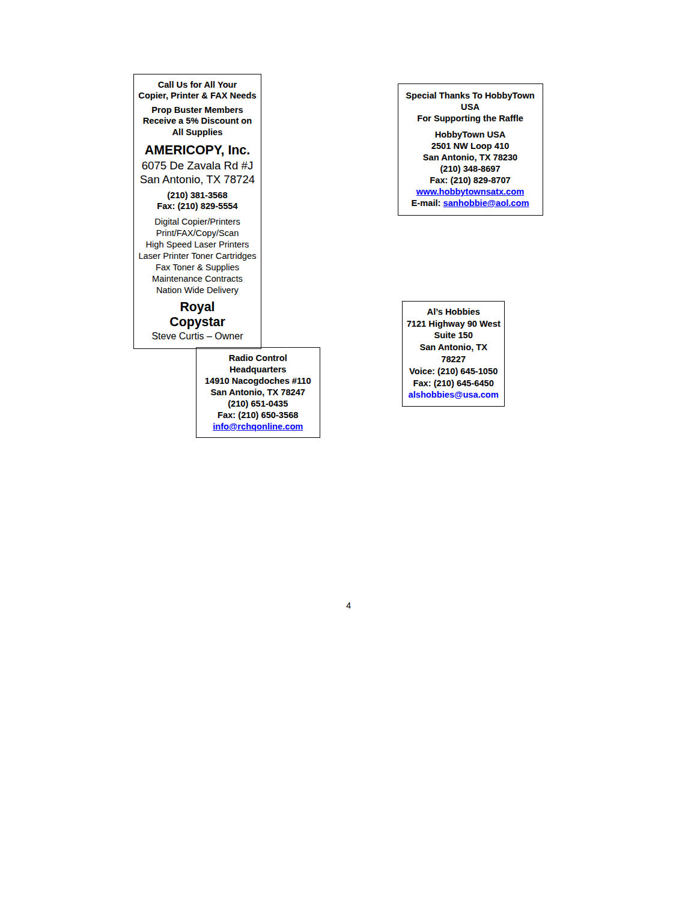Call Us for All Your
Copier, Printer & FAX Needs
Prop Buster Members Receive a 5% Discount on All Supplies
AMERICOPY, Inc.
6075 De Zavala Rd #J
San Antonio, TX 78724
(210) 381-3568
Fax: (210) 829-5554
Digital Copier/Printers
Print/FAX/Copy/Scan
High Speed Laser Printers
Laser Printer Toner Cartridges
Fax Toner & Supplies
Maintenance Contracts
Nation Wide Delivery
Royal
Copystar
Steve Curtis – Owner
Special Thanks To HobbyTown USA
For Supporting the Raffle
HobbyTown USA
2501 NW Loop 410
San Antonio, TX 78230
(210) 348-8697
Fax: (210) 829-8707
www.hobbytownsatx.com
E-mail: sanhobbie@aol.com
Al’s Hobbies
7121 Highway 90 West
Suite 150
San Antonio, TX 78227
Voice: (210) 645-1050
Fax: (210) 645-6450
alshobbies@usa.com
Radio Control Headquarters
14910 Nacogdoches #110
San Antonio, TX 78247
(210) 651-0435
Fax: (210) 650-3568
info@rchqonline.com
4